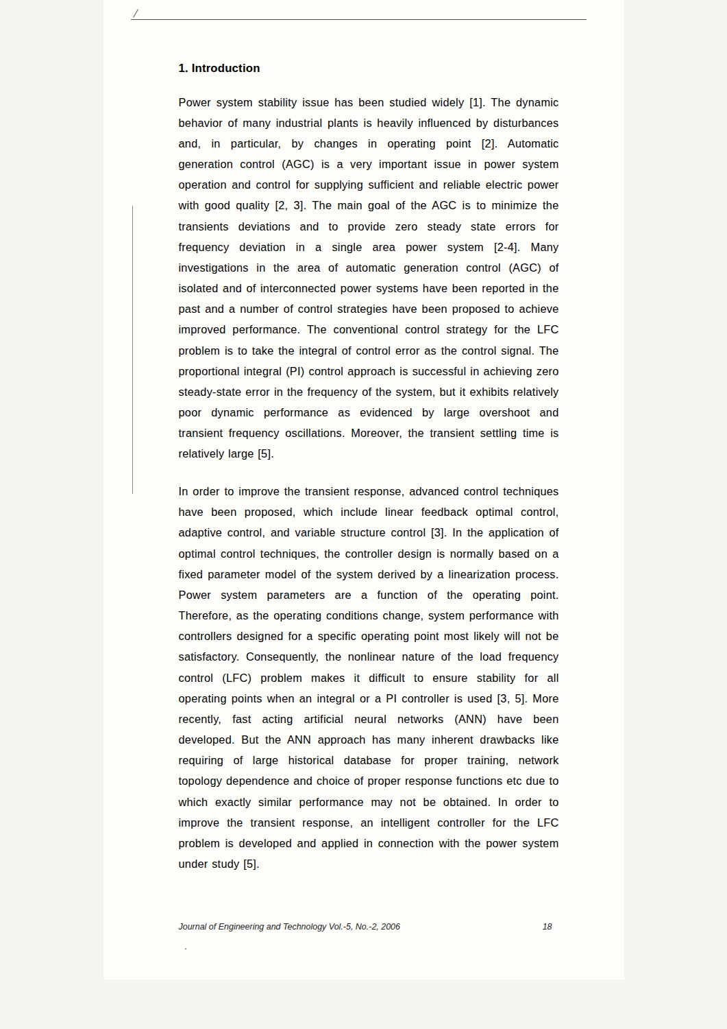1. Introduction
Power system stability issue has been studied widely [1]. The dynamic behavior of many industrial plants is heavily influenced by disturbances and, in particular, by changes in operating point [2]. Automatic generation control (AGC) is a very important issue in power system operation and control for supplying sufficient and reliable electric power with good quality [2, 3]. The main goal of the AGC is to minimize the transients deviations and to provide zero steady state errors for frequency deviation in a single area power system [2-4]. Many investigations in the area of automatic generation control (AGC) of isolated and of interconnected power systems have been reported in the past and a number of control strategies have been proposed to achieve improved performance. The conventional control strategy for the LFC problem is to take the integral of control error as the control signal. The proportional integral (PI) control approach is successful in achieving zero steady-state error in the frequency of the system, but it exhibits relatively poor dynamic performance as evidenced by large overshoot and transient frequency oscillations. Moreover, the transient settling time is relatively large [5].
In order to improve the transient response, advanced control techniques have been proposed, which include linear feedback optimal control, adaptive control, and variable structure control [3]. In the application of optimal control techniques, the controller design is normally based on a fixed parameter model of the system derived by a linearization process. Power system parameters are a function of the operating point. Therefore, as the operating conditions change, system performance with controllers designed for a specific operating point most likely will not be satisfactory. Consequently, the nonlinear nature of the load frequency control (LFC) problem makes it difficult to ensure stability for all operating points when an integral or a PI controller is used [3, 5]. More recently, fast acting artificial neural networks (ANN) have been developed. But the ANN approach has many inherent drawbacks like requiring of large historical database for proper training, network topology dependence and choice of proper response functions etc due to which exactly similar performance may not be obtained. In order to improve the transient response, an intelligent controller for the LFC problem is developed and applied in connection with the power system under study [5].
Journal of Engineering and Technology Vol.-5, No.-2, 2006 18
·